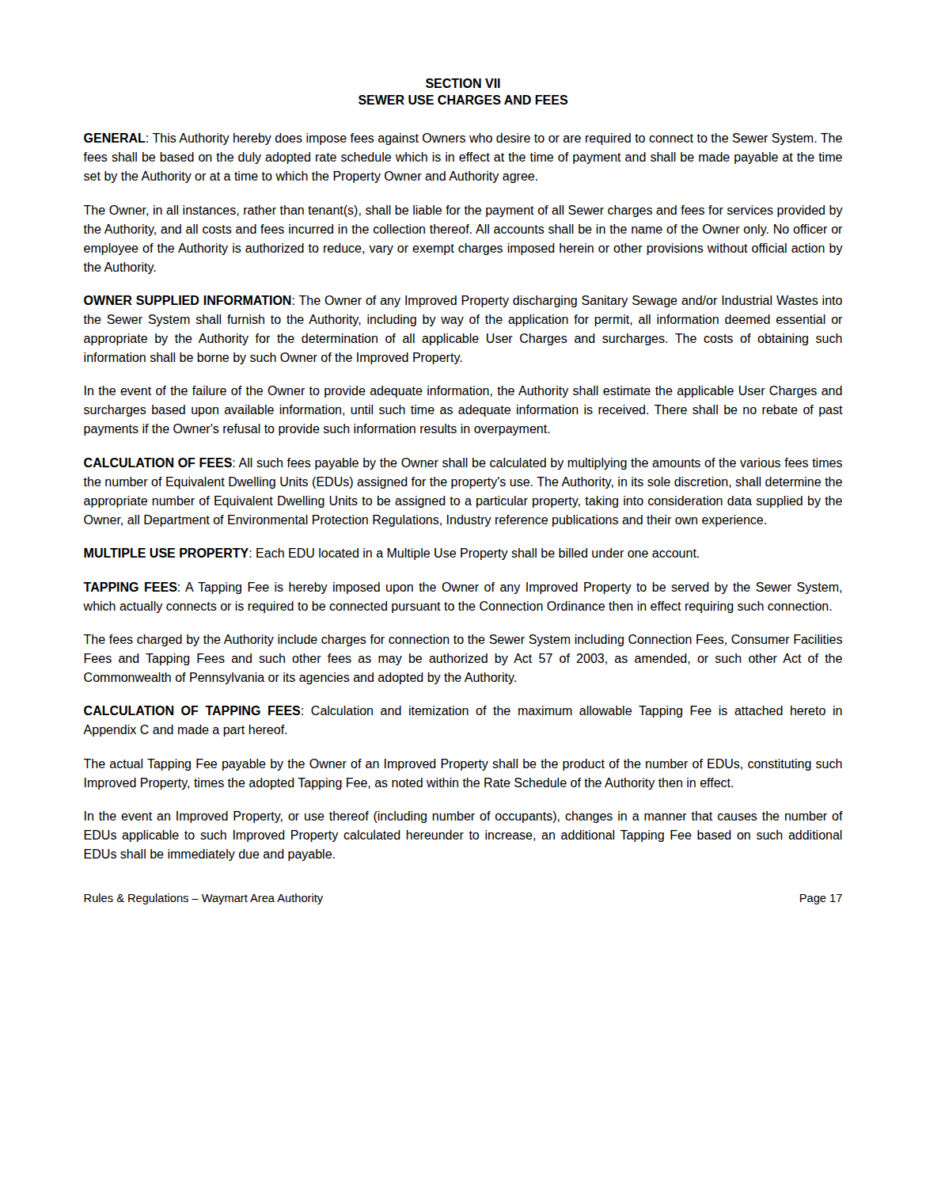SECTION VII
SEWER USE CHARGES AND FEES
GENERAL: This Authority hereby does impose fees against Owners who desire to or are required to connect to the Sewer System. The fees shall be based on the duly adopted rate schedule which is in effect at the time of payment and shall be made payable at the time set by the Authority or at a time to which the Property Owner and Authority agree.
The Owner, in all instances, rather than tenant(s), shall be liable for the payment of all Sewer charges and fees for services provided by the Authority, and all costs and fees incurred in the collection thereof. All accounts shall be in the name of the Owner only. No officer or employee of the Authority is authorized to reduce, vary or exempt charges imposed herein or other provisions without official action by the Authority.
OWNER SUPPLIED INFORMATION: The Owner of any Improved Property discharging Sanitary Sewage and/or Industrial Wastes into the Sewer System shall furnish to the Authority, including by way of the application for permit, all information deemed essential or appropriate by the Authority for the determination of all applicable User Charges and surcharges. The costs of obtaining such information shall be borne by such Owner of the Improved Property.
In the event of the failure of the Owner to provide adequate information, the Authority shall estimate the applicable User Charges and surcharges based upon available information, until such time as adequate information is received. There shall be no rebate of past payments if the Owner's refusal to provide such information results in overpayment.
CALCULATION OF FEES: All such fees payable by the Owner shall be calculated by multiplying the amounts of the various fees times the number of Equivalent Dwelling Units (EDUs) assigned for the property's use. The Authority, in its sole discretion, shall determine the appropriate number of Equivalent Dwelling Units to be assigned to a particular property, taking into consideration data supplied by the Owner, all Department of Environmental Protection Regulations, Industry reference publications and their own experience.
MULTIPLE USE PROPERTY: Each EDU located in a Multiple Use Property shall be billed under one account.
TAPPING FEES: A Tapping Fee is hereby imposed upon the Owner of any Improved Property to be served by the Sewer System, which actually connects or is required to be connected pursuant to the Connection Ordinance then in effect requiring such connection.
The fees charged by the Authority include charges for connection to the Sewer System including Connection Fees, Consumer Facilities Fees and Tapping Fees and such other fees as may be authorized by Act 57 of 2003, as amended, or such other Act of the Commonwealth of Pennsylvania or its agencies and adopted by the Authority.
CALCULATION OF TAPPING FEES: Calculation and itemization of the maximum allowable Tapping Fee is attached hereto in Appendix C and made a part hereof.
The actual Tapping Fee payable by the Owner of an Improved Property shall be the product of the number of EDUs, constituting such Improved Property, times the adopted Tapping Fee, as noted within the Rate Schedule of the Authority then in effect.
In the event an Improved Property, or use thereof (including number of occupants), changes in a manner that causes the number of EDUs applicable to such Improved Property calculated hereunder to increase, an additional Tapping Fee based on such additional EDUs shall be immediately due and payable.
Rules & Regulations – Waymart Area Authority Page 17